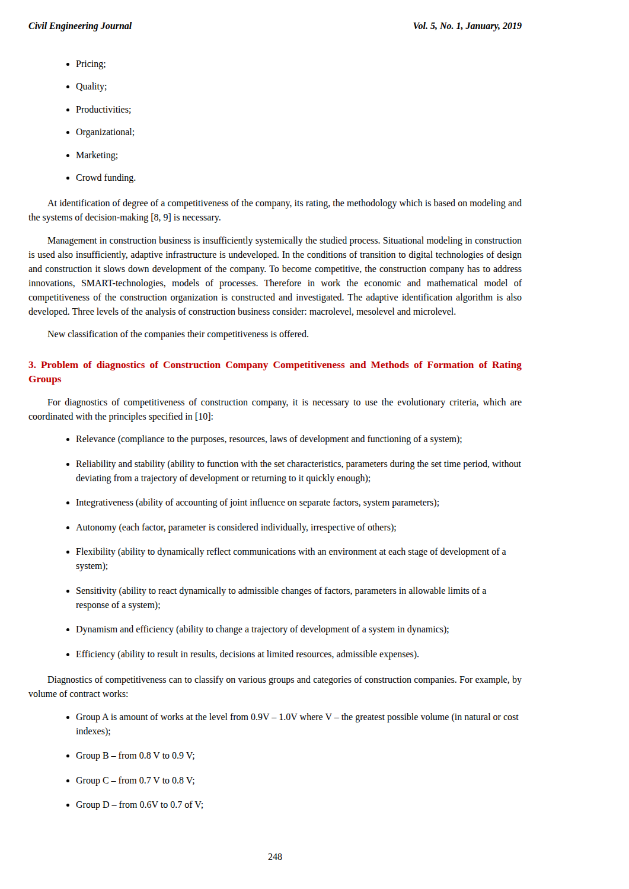Civil Engineering Journal Vol. 5, No. 1, January, 2019
Pricing;
Quality;
Productivities;
Organizational;
Marketing;
Crowd funding.
At identification of degree of a competitiveness of the company, its rating, the methodology which is based on modeling and the systems of decision-making [8, 9] is necessary.
Management in construction business is insufficiently systemically the studied process. Situational modeling in construction is used also insufficiently, adaptive infrastructure is undeveloped. In the conditions of transition to digital technologies of design and construction it slows down development of the company. To become competitive, the construction company has to address innovations, SMART-technologies, models of processes. Therefore in work the economic and mathematical model of competitiveness of the construction organization is constructed and investigated. The adaptive identification algorithm is also developed. Three levels of the analysis of construction business consider: macrolevel, mesolevel and microlevel.
New classification of the companies their competitiveness is offered.
3. Problem of diagnostics of Construction Company Competitiveness and Methods of Formation of Rating Groups
For diagnostics of competitiveness of construction company, it is necessary to use the evolutionary criteria, which are coordinated with the principles specified in [10]:
Relevance (compliance to the purposes, resources, laws of development and functioning of a system);
Reliability and stability (ability to function with the set characteristics, parameters during the set time period, without deviating from a trajectory of development or returning to it quickly enough);
Integrativeness (ability of accounting of joint influence on separate factors, system parameters);
Autonomy (each factor, parameter is considered individually, irrespective of others);
Flexibility (ability to dynamically reflect communications with an environment at each stage of development of a system);
Sensitivity (ability to react dynamically to admissible changes of factors, parameters in allowable limits of a response of a system);
Dynamism and efficiency (ability to change a trajectory of development of a system in dynamics);
Efficiency (ability to result in results, decisions at limited resources, admissible expenses).
Diagnostics of competitiveness can to classify on various groups and categories of construction companies. For example, by volume of contract works:
Group A is amount of works at the level from 0.9V – 1.0V where V – the greatest possible volume (in natural or cost indexes);
Group B – from 0.8 V to 0.9 V;
Group C – from 0.7 V to 0.8 V;
Group D – from 0.6V to 0.7 of V;
248